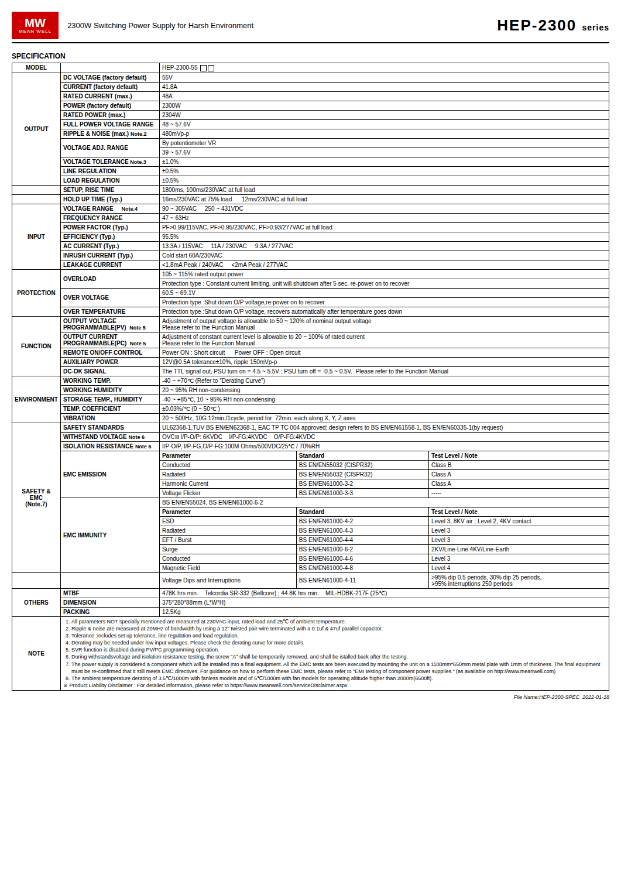MWMEAN WELL
2300W Switching Power Supply for Harsh Environment
HEP-2300 series
SPECIFICATION
| MODEL | | HEP-2300-55 |
| OUTPUT | DC VOLTAGE (factory default) | 55V |
| CURRENT (factory default) | 41.8A |
| RATED CURRENT (max.) | 48A |
| POWER (factory default) | 2300W |
| RATED POWER (max.) | 2304W |
| FULL POWER VOLTAGE RANGE | 48 ~ 57.6V |
| RIPPLE & NOISE (max.) Note.2 | 480mVp-p |
| VOLTAGE ADJ. RANGE | By potentiometer VR |
| 39 ~ 57.6V |
| VOLTAGE TOLERANCE Note.3 | ±1.0% |
| LINE REGULATION | ±0.5% |
| LOAD REGULATION | ±0.5% |
| | SETUP, RISE TIME | 1800ms, 100ms/230VAC at full load |
| | HOLD UP TIME (Typ.) | 16ms/230VAC at 75% load 12ms/230VAC at full load |
| INPUT | VOLTAGE RANGE Note.4 | 90 ~ 305VAC 250 ~ 431VDC |
| FREQUENCY RANGE | 47 ~ 63Hz |
| POWER FACTOR (Typ.) | PF>0.99/115VAC, PF>0.95/230VAC, PF>0.93/277VAC at full load |
| EFFICIENCY (Typ.) | 95.5% |
| AC CURRENT (Typ.) | 13.3A / 115VAC 11A / 230VAC 9.3A / 277VAC |
| INRUSH CURRENT (Typ.) | Cold start 60A/230VAC |
| LEAKAGE CURRENT | <1.8mA Peak / 240VAC <2mA Peak / 277VAC |
| PROTECTION | OVERLOAD | 105 ~ 115% rated output power |
| Protection type : Constant current limiting, unit will shutdown after 5 sec. re-power on to recover |
| OVER VOLTAGE | 60.5 ~ 69.1V |
| Protection type :Shut down O/P voltage,re-power on to recover |
| OVER TEMPERATURE | Protection type :Shut down O/P voltage, recovers automatically after temperature goes down |
| FUNCTION | OUTPUT VOLTAGE PROGRAMMABLE(PV) Note 5 | Adjustment of output voltage is allowable to 50 ~ 120% of nominal output voltage Please refer to the Function Manual |
| OUTPUT CURRENT PROGRAMMABLE(PC) Note 5 | Adjustment of constant current level is allowable to 20 ~ 100% of rated current Please refer to the Function Manual |
| REMOTE ON/OFF CONTROL | Power ON : Short circuit Power OFF : Open circuit |
| AUXILIARY POWER | 12V@0.5A tolerance±10%, ripple 150mVp-p |
| DC-OK SIGNAL | The TTL signal out, PSU turn on = 4.5 ~ 5.5V ; PSU turn off = -0.5 ~ 0.5V. Please refer to the Function Manual |
| ENVIRONMENT | WORKING TEMP. | -40 ~ +70℃ (Refer to "Derating Curve") |
| WORKING HUMIDITY | 20 ~ 95% RH non-condensing |
| STORAGE TEMP., HUMIDITY | -40 ~ +85℃, 10 ~ 95% RH non-condensing |
| TEMP. COEFFICIENT | ±0.03%/℃ (0 ~ 50℃ ) |
| VIBRATION | 20 ~ 500Hz, 10G 12min./1cycle, period for 72min. each along X, Y, Z axes |
| SAFETY & EMC (Note.7) | SAFETY STANDARDS | UL62368-1,TUV BS EN/EN62368-1, EAC TP TC 004 approved; design refers to BS EN/EN61558-1, BS EN/EN60335-1(by request) |
| WITHSTAND VOLTAGE Note 6 | OVCⅢ I/P-O/P: 6KVDC I/P-FG:4KVDC O/P-FG:4KVDC |
| ISOLATION RESISTANCE Note 6 | I/P-O/P, I/P-FG,O/P-FG:100M Ohms/500VDC/25℃ / 70%RH |
| EMC EMISSION | Parameter | Standard | Test Level / Note |
| Conducted | BS EN/EN55032 (CISPR32) | Class B |
| Radiated | BS EN/EN55032 (CISPR32) | Class A |
| Harmonic Current | BS EN/EN61000-3-2 | Class A |
| Voltage Flicker | BS EN/EN61000-3-3 | ----- |
| EMC IMMUNITY | BS EN/EN55024, BS EN/EN61000-6-2 |
| Parameter | Standard | Test Level / Note |
| ESD | BS EN/EN61000-4-2 | Level 3, 8KV air ; Level 2, 4KV contact |
| Radiated | BS EN/EN61000-4-3 | Level 3 |
| EFT / Burst | BS EN/EN61000-4-4 | Level 3 |
| Surge | BS EN/EN61000-6-2 | 2KV/Line-Line 4KV/Line-Earth |
| Conducted | BS EN/EN61000-4-6 | Level 3 |
| Magnetic Field | BS EN/EN61000-4-8 | Level 4 |
| | | Voltage Dips and Interruptions | BS EN/EN61000-4-11 | >95% dip 0.5 periods, 30% dip 25 periods, >95% interruptions 250 periods |
| OTHERS | MTBF | 478K hrs min. Telcordia SR-332 (Bellcore) ; 44.8K hrs min. MIL-HDBK-217F (25℃) |
| DIMENSION | 375*280*88mm (L*W*H) |
| PACKING | 12.5Kg |
| NOTE | All parameters NOT specially mentioned are measured at 230VAC input, rated load and 25℃ of ambient temperature. Ripple & noise are measured at 20MHz of bandwidth by using a 12" twisted pair-wire terminated with a 0.1uf & 47uf parallel capacitor. Tolerance :includes set up tolerance, line regulation and load regulation. Derating may be needed under low input voltages. Please check the derating curve for more details. SVR function is disabled during PV/PC programming operation. During withstandsvoltage and isolation resistance testing, the screw "A" shall be temporarily removed, and shall be istalled back after the testing. The power supply is considered a component which will be installed into a final equipment. All the EMC tests are been executed by mounting the unit on a 1100mm*650mm metal plate with 1mm of thickness. The final equipment must be re-confirmed that it still meets EMC directives. For guidance on how to perform these EMC tests, please refer to "EMI testing of component power supplies." (as available on http://www.meanwell.com) The ambient temperature derating of 3.5℃/1000m with fanless models and of 5℃/1000m with fan models for operating altitude higher than 2000m(6500ft). ※ Product Liability Disclaimer : For detailed information, please refer to https://www.meanwell.com/serviceDisclaimer.aspx |
File Name:HEP-2300-SPEC 2022-01-18